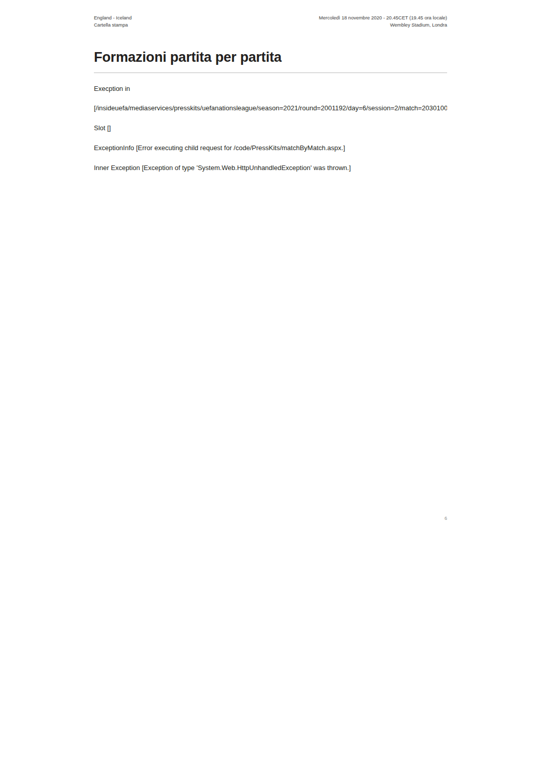England - Iceland
Cartella stampa
Mercoledì 18 novembre 2020 - 20.45CET (19.45 ora locale)
Wembley Stadium, Londra
Formazioni partita per partita
Execption in
[/insideuefa/mediaservices/presskits/uefanationsleague/season=2021/round=2001192/day=6/session=2/match=2030100/postmatch/lineups/index.html]
Slot []
ExceptionInfo [Error executing child request for /code/PressKits/matchByMatch.aspx.]
Inner Exception [Exception of type 'System.Web.HttpUnhandledException' was thrown.]
6